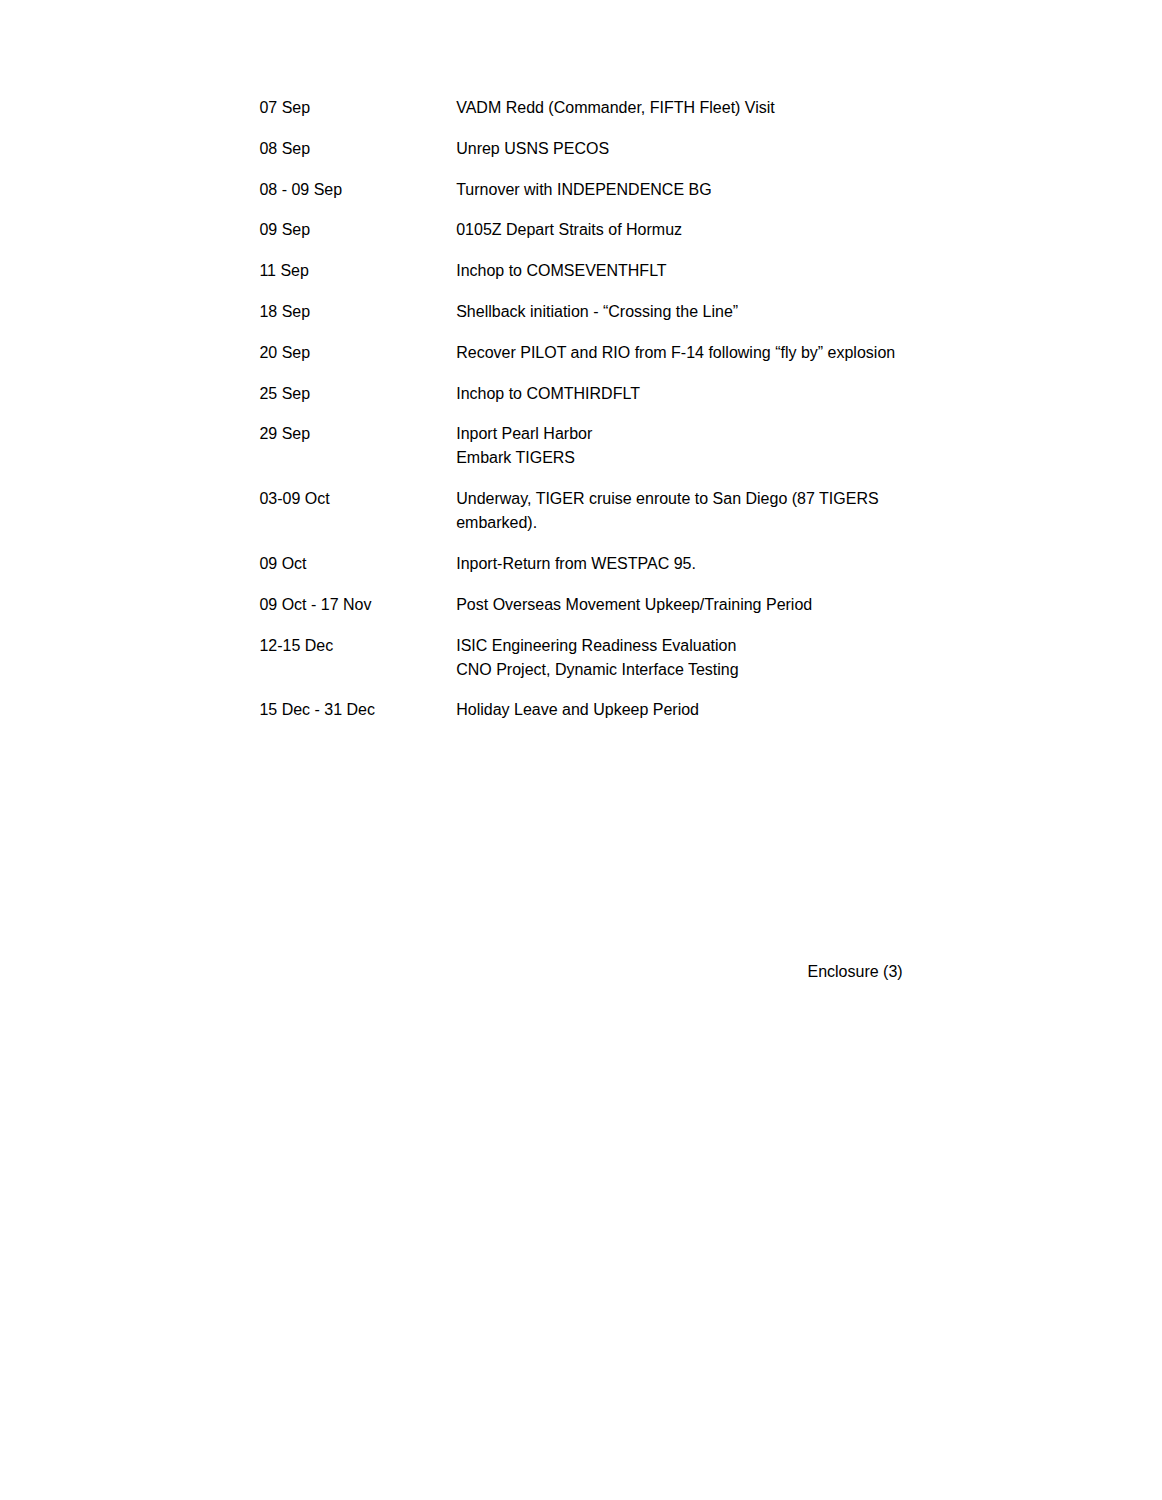| 07 Sep | VADM Redd (Commander, FIFTH Fleet) Visit |
| 08 Sep | Unrep USNS PECOS |
| 08 - 09 Sep | Turnover with INDEPENDENCE BG |
| 09 Sep | 0105Z Depart Straits of Hormuz |
| 11 Sep | Inchop to COMSEVENTHFLT |
| 18 Sep | Shellback initiation - “Crossing the Line” |
| 20 Sep | Recover PILOT and RIO from F-14 following “fly by” explosion |
| 25 Sep | Inchop to COMTHIRDFLT |
| 29 Sep | Inport Pearl Harbor Embark TIGERS |
| 03-09 Oct | Underway, TIGER cruise enroute to San Diego (87 TIGERS embarked). |
| 09 Oct | Inport-Return from WESTPAC 95. |
| 09 Oct - 17 Nov | Post Overseas Movement Upkeep/Training Period |
| 12-15 Dec | ISIC Engineering Readiness Evaluation CNO Project, Dynamic Interface Testing |
| 15 Dec - 31 Dec | Holiday Leave and Upkeep Period |
Enclosure (3)